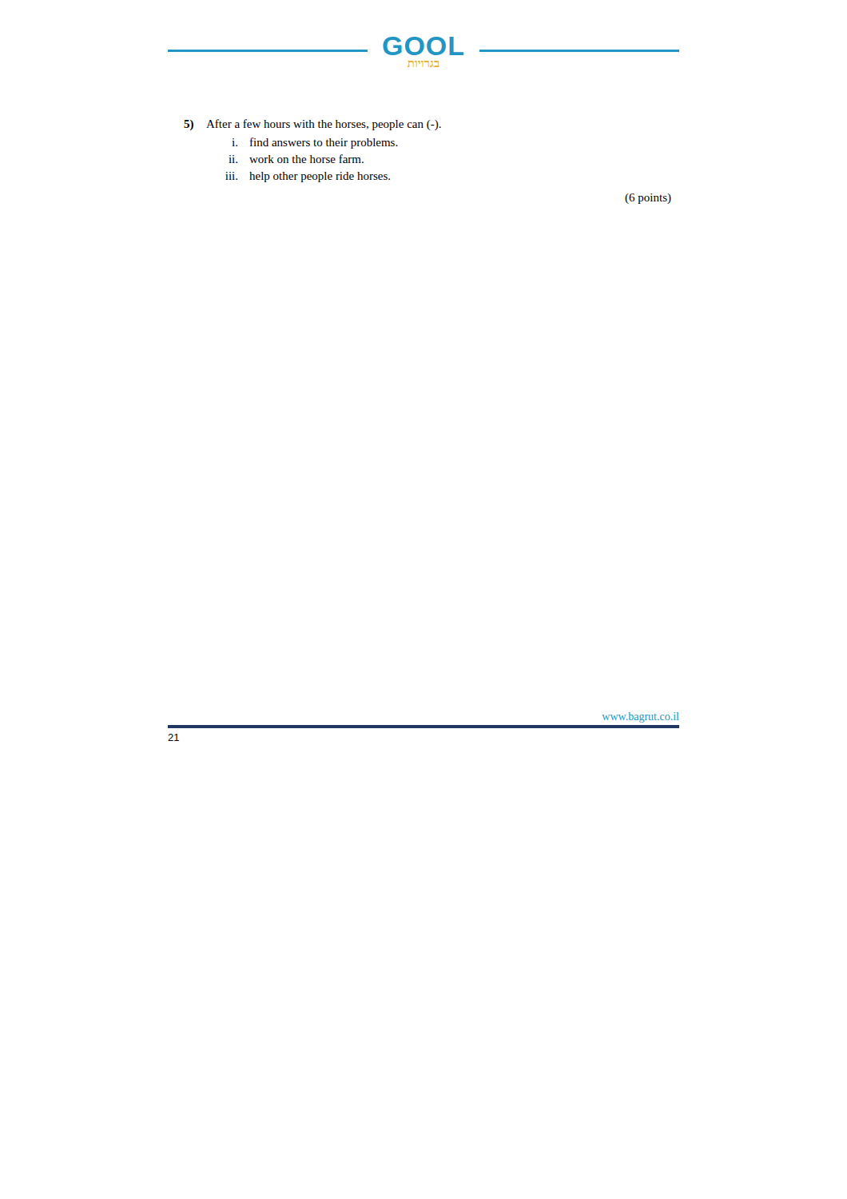GOOL
בגרויות
5) After a few hours with the horses, people can (-).
i. find answers to their problems.
ii. work on the horse farm.
iii. help other people ride horses.
(6 points)
www.bagrut.co.il
21